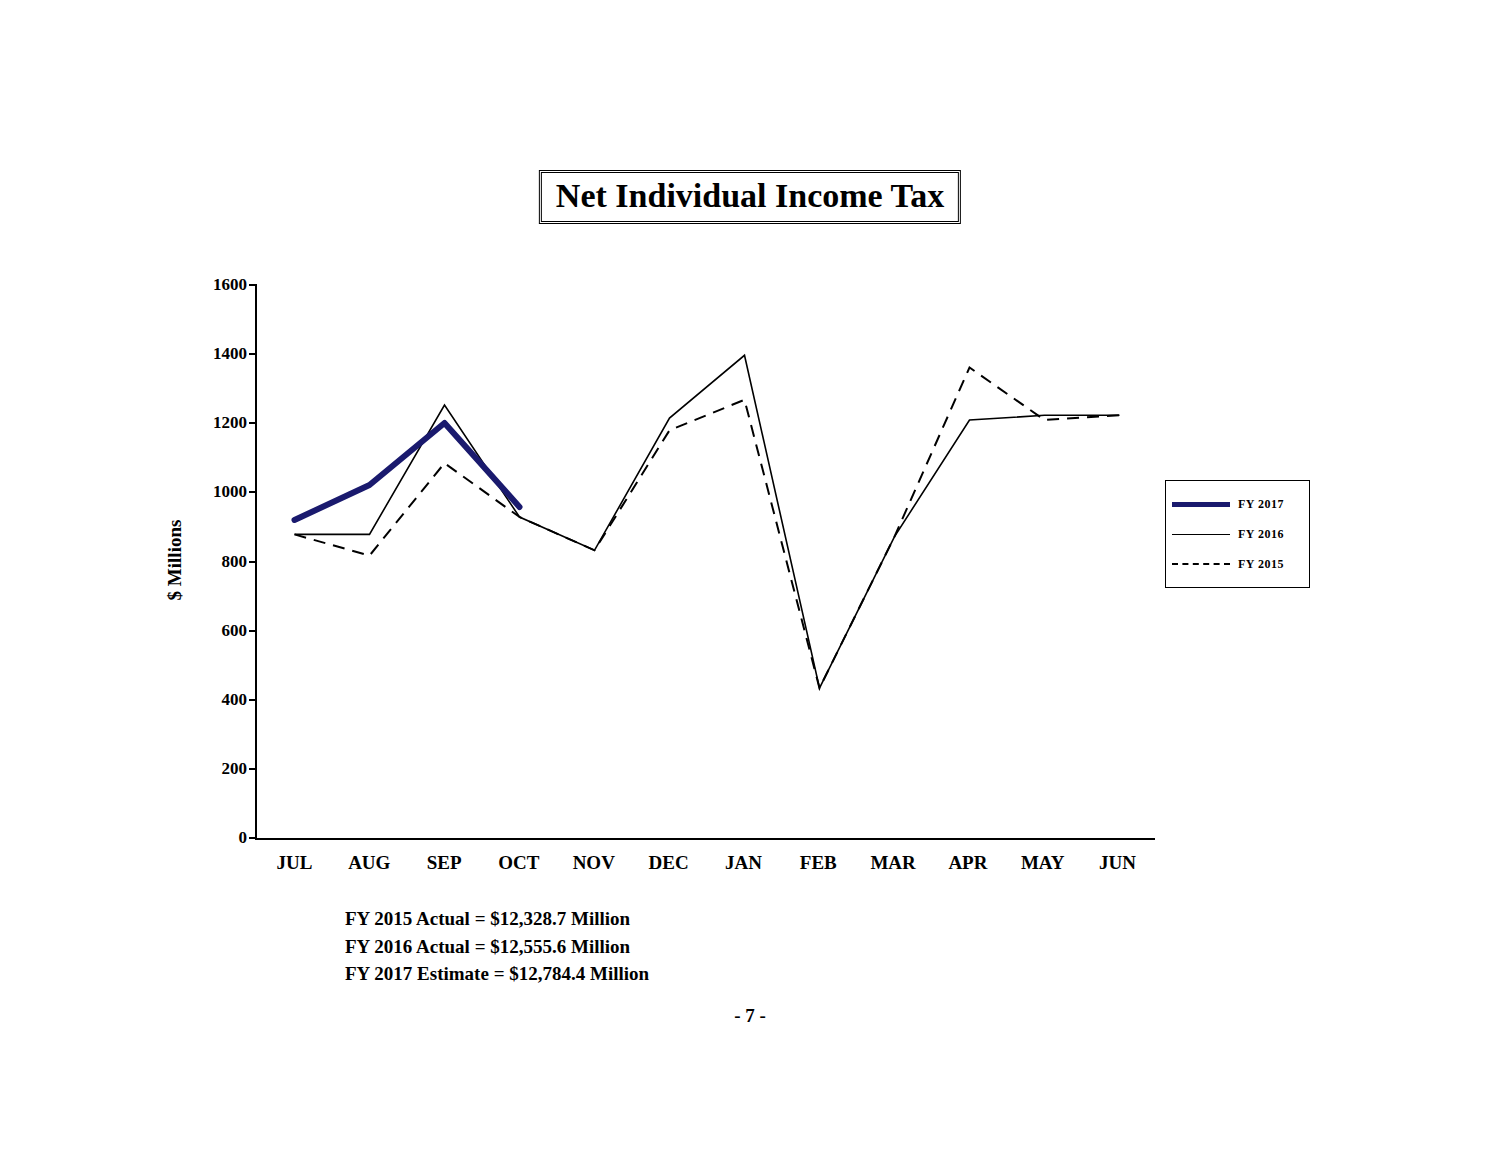Net Individual Income Tax
$ Millions
1600
1400
1200
1000
800
600
400
200
0
JUL
AUG
SEP
OCT
NOV
DEC
JAN
FEB
MAR
APR
MAY
JUN
FY 2017
FY 2016
FY 2015
FY 2015 Actual = $12,328.7 Million
FY 2016 Actual = $12,555.6 Million
FY 2017 Estimate = $12,784.4 Million
- 7 -